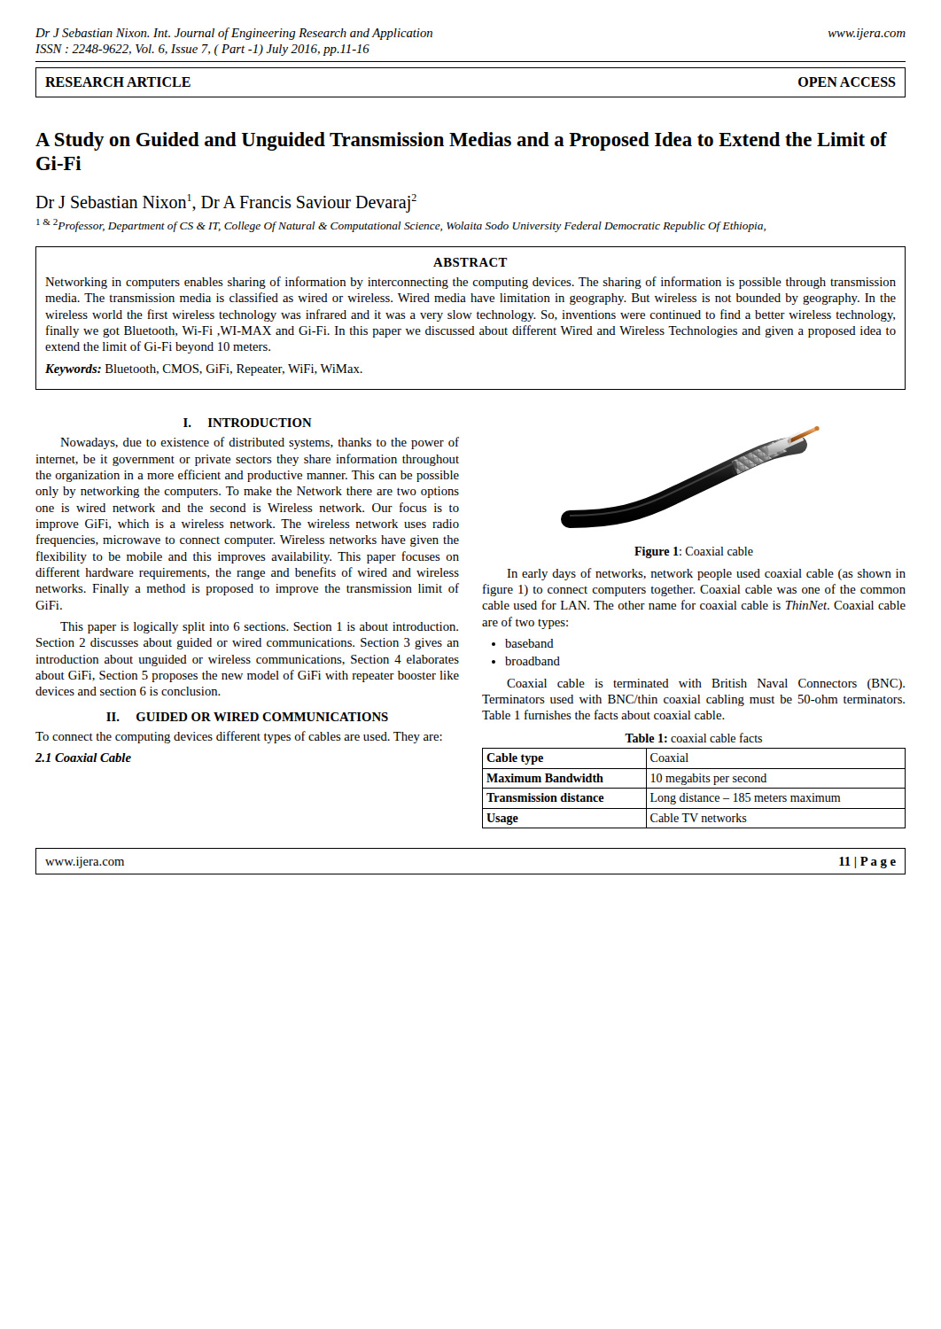www.ijera.com Dr J Sebastian Nixon. Int. Journal of Engineering Research and Application
ISSN : 2248-9622, Vol. 6, Issue 7, ( Part -1) July 2016, pp.11-16
RESEARCH ARTICLE OPEN ACCESS
A Study on Guided and Unguided Transmission Medias and a Proposed Idea to Extend the Limit of Gi-Fi
Dr J Sebastian Nixon1, Dr A Francis Saviour Devaraj2
1 & 2Professor, Department of CS & IT, College Of Natural & Computational Science, Wolaita Sodo University Federal Democratic Republic Of Ethiopia,
ABSTRACT
Networking in computers enables sharing of information by interconnecting the computing devices. The sharing of information is possible through transmission media. The transmission media is classified as wired or wireless. Wired media have limitation in geography. But wireless is not bounded by geography. In the wireless world the first wireless technology was infrared and it was a very slow technology. So, inventions were continued to find a better wireless technology, finally we got Bluetooth, Wi-Fi ,WI-MAX and Gi-Fi. In this paper we discussed about different Wired and Wireless Technologies and given a proposed idea to extend the limit of Gi-Fi beyond 10 meters.
Keywords: Bluetooth, CMOS, GiFi, Repeater, WiFi, WiMax.
I. Introduction
Nowadays, due to existence of distributed systems, thanks to the power of internet, be it government or private sectors they share information throughout the organization in a more efficient and productive manner. This can be possible only by networking the computers. To make the Network there are two options one is wired network and the second is Wireless network. Our focus is to improve GiFi, which is a wireless network. The wireless network uses radio frequencies, microwave to connect computer. Wireless networks have given the flexibility to be mobile and this improves availability. This paper focuses on different hardware requirements, the range and benefits of wired and wireless networks. Finally a method is proposed to improve the transmission limit of GiFi.
This paper is logically split into 6 sections. Section 1 is about introduction. Section 2 discusses about guided or wired communications. Section 3 gives an introduction about unguided or wireless communications, Section 4 elaborates about GiFi, Section 5 proposes the new model of GiFi with repeater booster like devices and section 6 is conclusion.
II. Guided or Wired Communications
To connect the computing devices different types of cables are used. They are:
2.1 Coaxial Cable
Figure 1: Coaxial cable
In early days of networks, network people used coaxial cable (as shown in figure 1) to connect computers together. Coaxial cable was one of the common cable used for LAN. The other name for coaxial cable is ThinNet. Coaxial cable are of two types:
baseband
broadband
Coaxial cable is terminated with British Naval Connectors (BNC). Terminators used with BNC/thin coaxial cabling must be 50-ohm terminators. Table 1 furnishes the facts about coaxial cable.
Table 1: coaxial cable facts
| Cable type | Coaxial |
| Maximum Bandwidth | 10 megabits per second |
| Transmission distance | Long distance – 185 meters maximum |
| Usage | Cable TV networks |
www.ijera.com 11 | P a g e